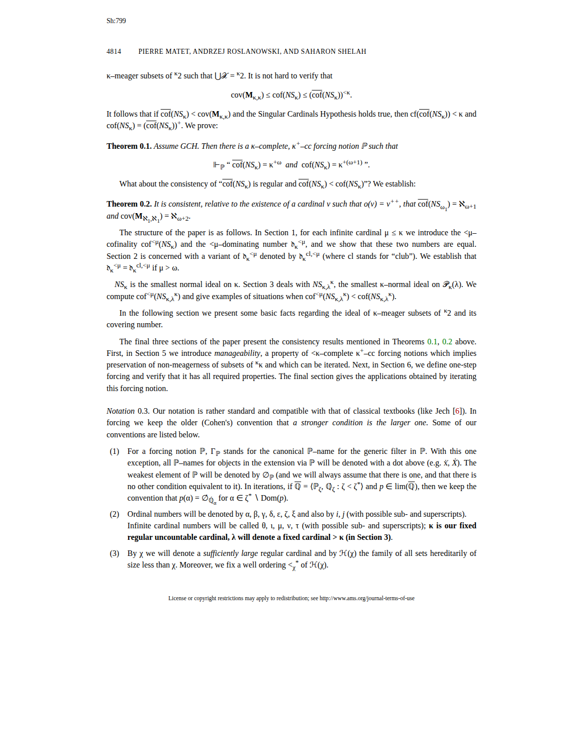Sh:799
4814 PIERRE MATET, ANDRZEJ ROSLANOWSKI, AND SAHARON SHELAH
κ–meager subsets of κ2 such that ⋃𝒳 = κ2. It is not hard to verify that
cov(Mκ,κ) ≤ cof(NSκ) ≤ (cof(NSκ))<κ.
It follows that if cof(NSκ) < cov(Mκ,κ) and the Singular Cardinals Hypothesis holds true, then cf(cof(NSκ)) < κ and cof(NSκ) = (cof(NSκ))+. We prove:
Theorem 0.1. Assume GCH. Then there is a κ–complete, κ+–cc forcing notion ℙ such that
⊩ℙ “ cof(NSκ) = κ+ω and cof(NSκ) = κ+(ω+1) ”.
What about the consistency of “cof(NSκ) is regular and cof(NSκ) < cof(NSκ)”? We establish:
Theorem 0.2. It is consistent, relative to the existence of a cardinal ν such that o(ν) = ν++, that cof(NSω1) = ℵω+1 and cov(Mℵ1,ℵ1) = ℵω+2.
The structure of the paper is as follows. In Section 1, for each infinite cardinal μ ≤ κ we introduce the <μ–cofinality cof<μ(NSκ) and the <μ–dominating number 𝔡κ<μ, and we show that these two numbers are equal. Section 2 is concerned with a variant of 𝔡κ<μ denoted by 𝔡κcl,<μ (where cl stands for “club”). We establish that 𝔡κ<μ = 𝔡κcl,<μ if μ > ω.
NSκ is the smallest normal ideal on κ. Section 3 deals with NSκ,λκ, the smallest κ–normal ideal on 𝒫κ(λ). We compute cof<μ(NSκ,λκ) and give examples of situations when cof<μ(NSκ,λκ) < cof(NSκ,λκ).
In the following section we present some basic facts regarding the ideal of κ–meager subsets of κ2 and its covering number.
The final three sections of the paper present the consistency results mentioned in Theorems 0.1, 0.2 above. First, in Section 5 we introduce manageability, a property of <κ–complete κ+–cc forcing notions which implies preservation of non-meagerness of subsets of κκ and which can be iterated. Next, in Section 6, we define one-step forcing and verify that it has all required properties. The final section gives the applications obtained by iterating this forcing notion.
Notation 0.3. Our notation is rather standard and compatible with that of classical textbooks (like Jech [6]). In forcing we keep the older (Cohen's) convention that a stronger condition is the larger one. Some of our conventions are listed below.
(1) For a forcing notion ℙ, Γℙ stands for the canonical ℙ–name for the generic filter in ℙ. With this one exception, all ℙ–names for objects in the extension via ℙ will be denoted with a dot above (e.g. ẋ̇, Ẋ). The weakest element of ℙ will be denoted by ∅ℙ (and we will always assume that there is one, and that there is no other condition equivalent to it). In iterations, if ℚ = ⟨ℙζ, ℚ̇ζ : ζ < ζ*⟩ and p ∈ lim(ℚ), then we keep the convention that p(α) = ∅̇ℚ̇α for α ∈ ζ* ∖ Dom(p).
(2) Ordinal numbers will be denoted by α, β, γ, δ, ε, ζ, ξ and also by i, j (with possible sub- and superscripts).
Infinite cardinal numbers will be called θ, ι, μ, ν, τ (with possible sub- and superscripts); κ is our fixed regular uncountable cardinal, λ will denote a fixed cardinal > κ (in Section 3).
(3) By χ we will denote a sufficiently large regular cardinal and by ℋ(χ) the family of all sets hereditarily of size less than χ. Moreover, we fix a well ordering <χ* of ℋ(χ).
License or copyright restrictions may apply to redistribution; see http://www.ams.org/journal-terms-of-use